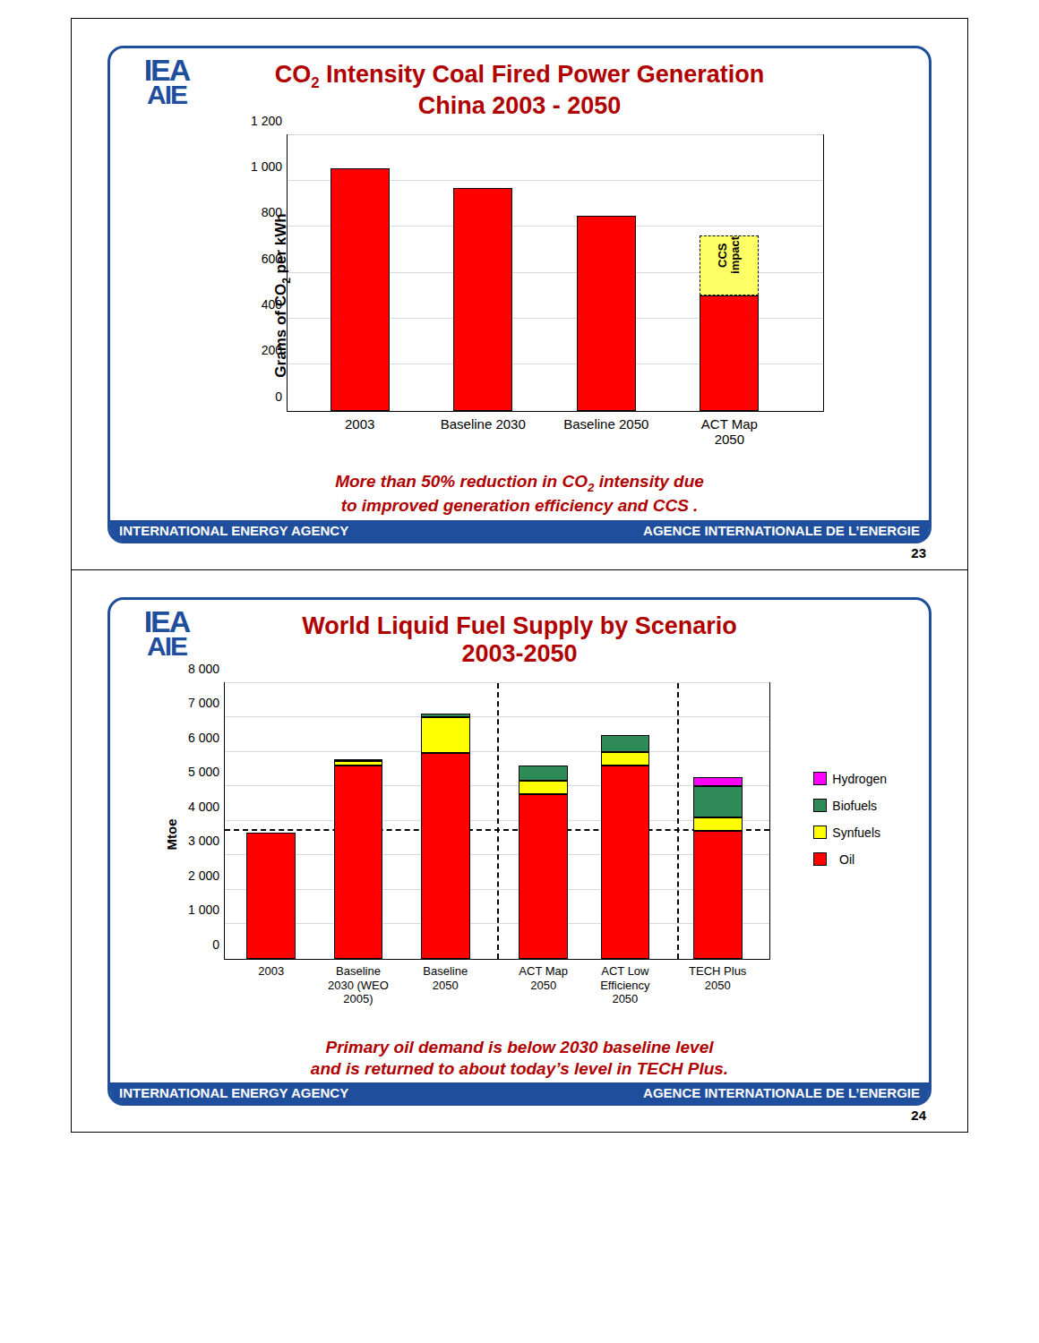IEAAIE
CO2 Intensity Coal Fired Power Generation
China 2003 - 2050
Grams of CO2 per kWh
1 200
1 000
800
600
400
200
0
2003
Baseline 2030
Baseline 2050
CCS
impact
ACT Map
2050
More than 50% reduction in CO2 intensity due
to improved generation efficiency and CCS .
INTERNATIONAL ENERGY AGENCY AGENCE INTERNATIONALE DE L’ENERGIE
23
IEAAIE
World Liquid Fuel Supply by Scenario
2003-2050
Mtoe
8 000
7 000
6 000
5 000
4 000
3 000
2 000
1 000
0
2003
Baseline
2030 (WEO
2005)
Baseline
2050
ACT Map
2050
ACT Low
Efficiency
2050
TECH Plus
2050
Hydrogen
Biofuels
Synfuels
Oil
Primary oil demand is below 2030 baseline level
and is returned to about today’s level in TECH Plus.
INTERNATIONAL ENERGY AGENCY AGENCE INTERNATIONALE DE L’ENERGIE
24